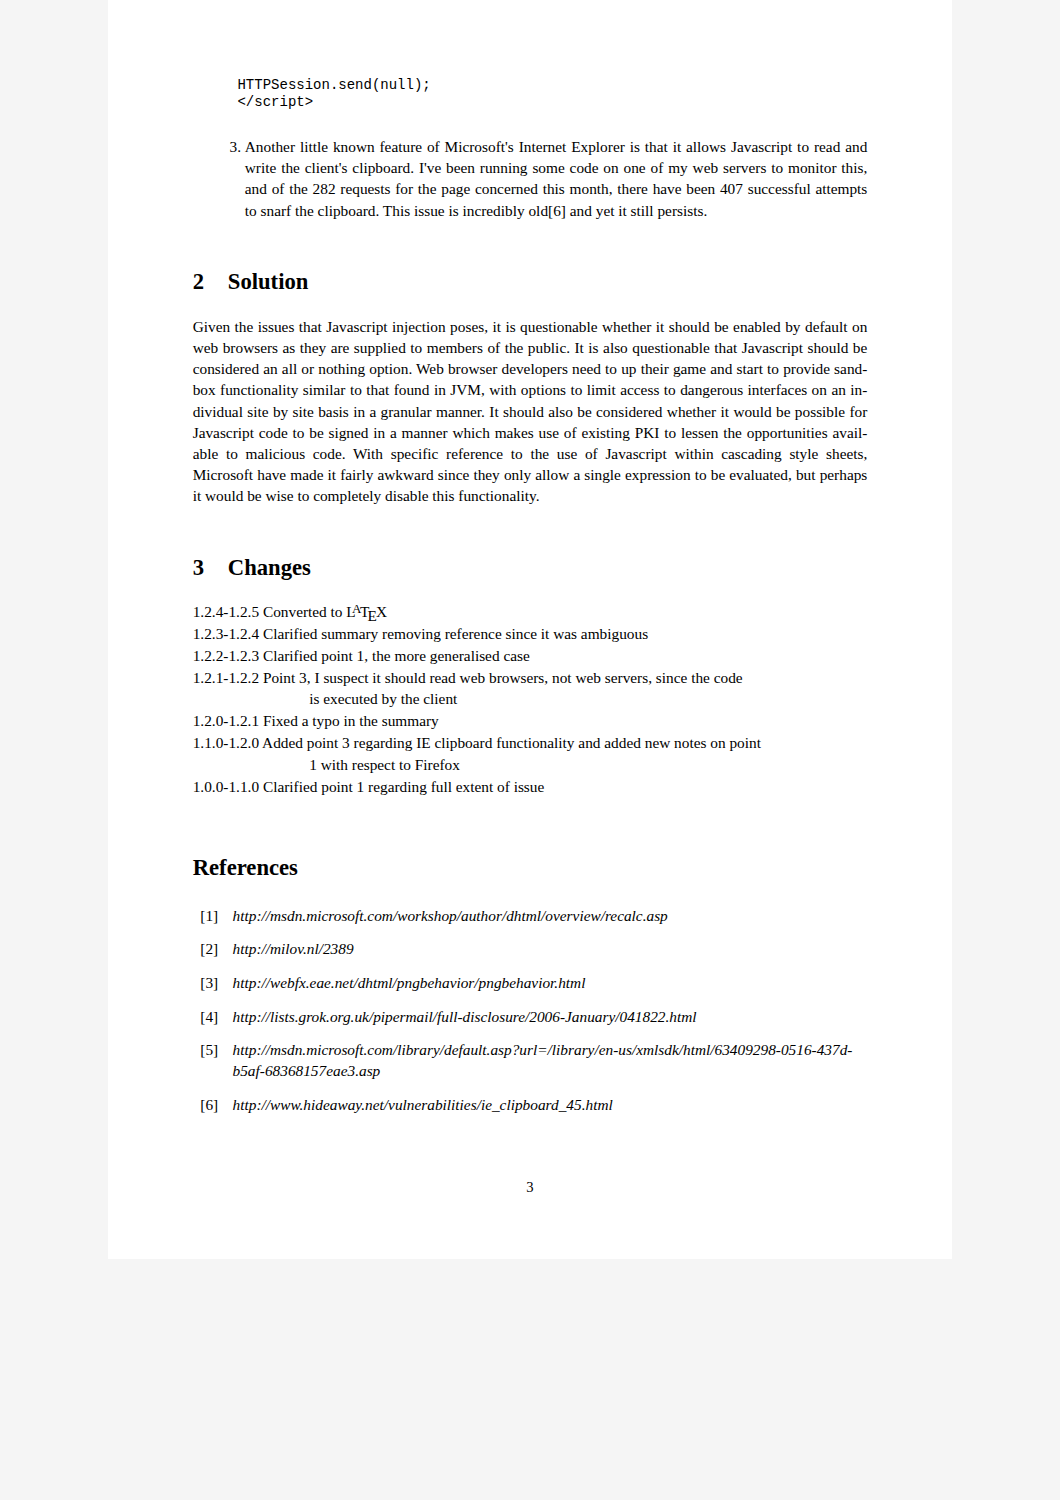HTTPSession.send(null);
</script>
Another little known feature of Microsoft's Internet Explorer is that it allows Javascript to read and write the client's clipboard. I've been running some code on one of my web servers to monitor this, and of the 282 requests for the page concerned this month, there have been 407 successful attempts to snarf the clipboard. This issue is incredibly old[6] and yet it still persists.
2 Solution
Given the issues that Javascript injection poses, it is questionable whether it should be enabled by default on web browsers as they are supplied to members of the public. It is also questionable that Javascript should be considered an all or nothing option. Web browser developers need to up their game and start to provide sandbox functionality similar to that found in JVM, with options to limit access to dangerous interfaces on an individual site by site basis in a granular manner. It should also be considered whether it would be possible for Javascript code to be signed in a manner which makes use of existing PKI to lessen the opportunities available to malicious code. With specific reference to the use of Javascript within cascading style sheets, Microsoft have made it fairly awkward since they only allow a single expression to be evaluated, but perhaps it would be wise to completely disable this functionality.
3 Changes
1.2.4-1.2.5 Converted to LATEX 1.2.3-1.2.4 Clarified summary removing reference since it was ambiguous 1.2.2-1.2.3 Clarified point 1, the more generalised case 1.2.1-1.2.2 Point 3, I suspect it should read web browsers, not web servers, since the code is executed by the client 1.2.0-1.2.1 Fixed a typo in the summary 1.1.0-1.2.0 Added point 3 regarding IE clipboard functionality and added new notes on point 1 with respect to Firefox 1.0.0-1.1.0 Clarified point 1 regarding full extent of issue
References
[1] http://msdn.microsoft.com/workshop/author/dhtml/overview/recalc.asp
[2] http://milov.nl/2389
[3] http://webfx.eae.net/dhtml/pngbehavior/pngbehavior.html
[4] http://lists.grok.org.uk/pipermail/full-disclosure/2006-January/041822.html
[5] http://msdn.microsoft.com/library/default.asp?url=/library/en-us/xmlsdk/html/63409298-0516-437d-b5af-68368157eae3.asp
[6] http://www.hideaway.net/vulnerabilities/ie_clipboard_45.html
3